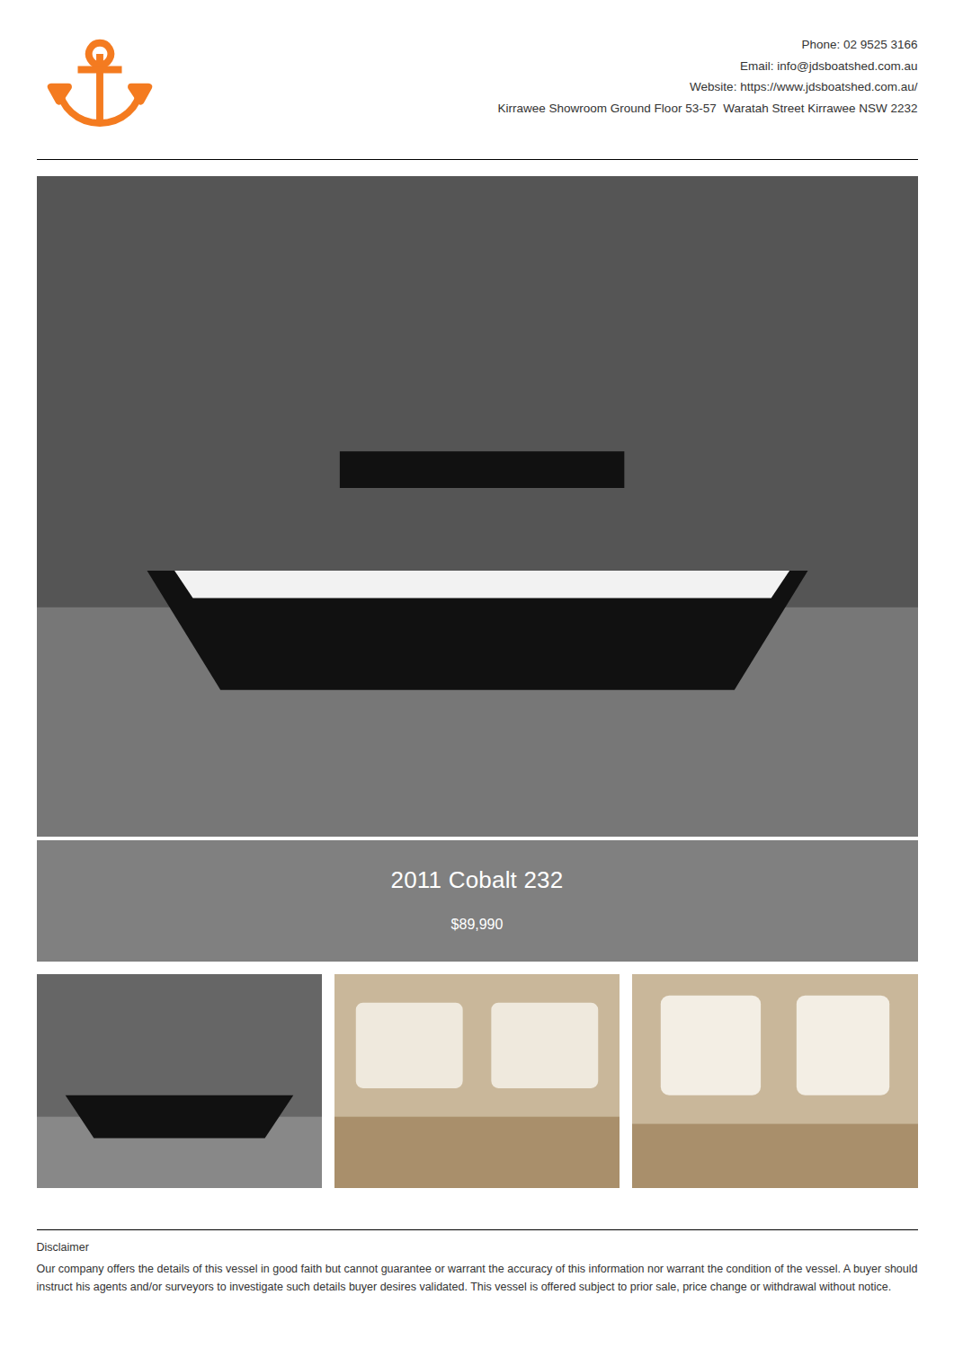Phone: 02 9525 3166
Email: info@jdsboatshed.com.au
Website: https://www.jdsboatshed.com.au/
Kirrawee Showroom Ground Floor 53-57 Waratah Street Kirrawee NSW 2232
2011 Cobalt 232
$89,990
Disclaimer
Our company offers the details of this vessel in good faith but cannot guarantee or warrant the accuracy of this information nor warrant the condition of the vessel. A buyer should instruct his agents and/or surveyors to investigate such details buyer desires validated. This vessel is offered subject to prior sale, price change or withdrawal without notice.